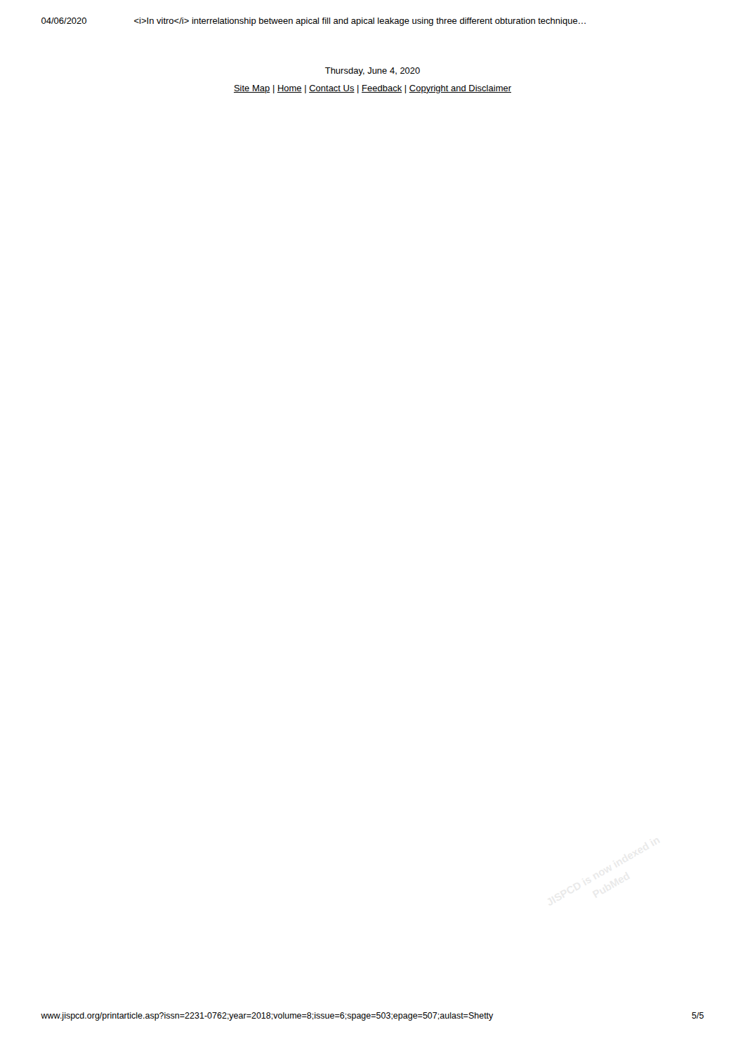04/06/2020
<i>In vitro</i> interrelationship between apical fill and apical leakage using three different obturation technique…
Thursday, June 4, 2020
Site Map | Home | Contact Us | Feedback | Copyright and Disclaimer
JISPCD is now indexed in PubMed
www.jispcd.org/printarticle.asp?issn=2231-0762;year=2018;volume=8;issue=6;spage=503;epage=507;aulast=Shetty
5/5